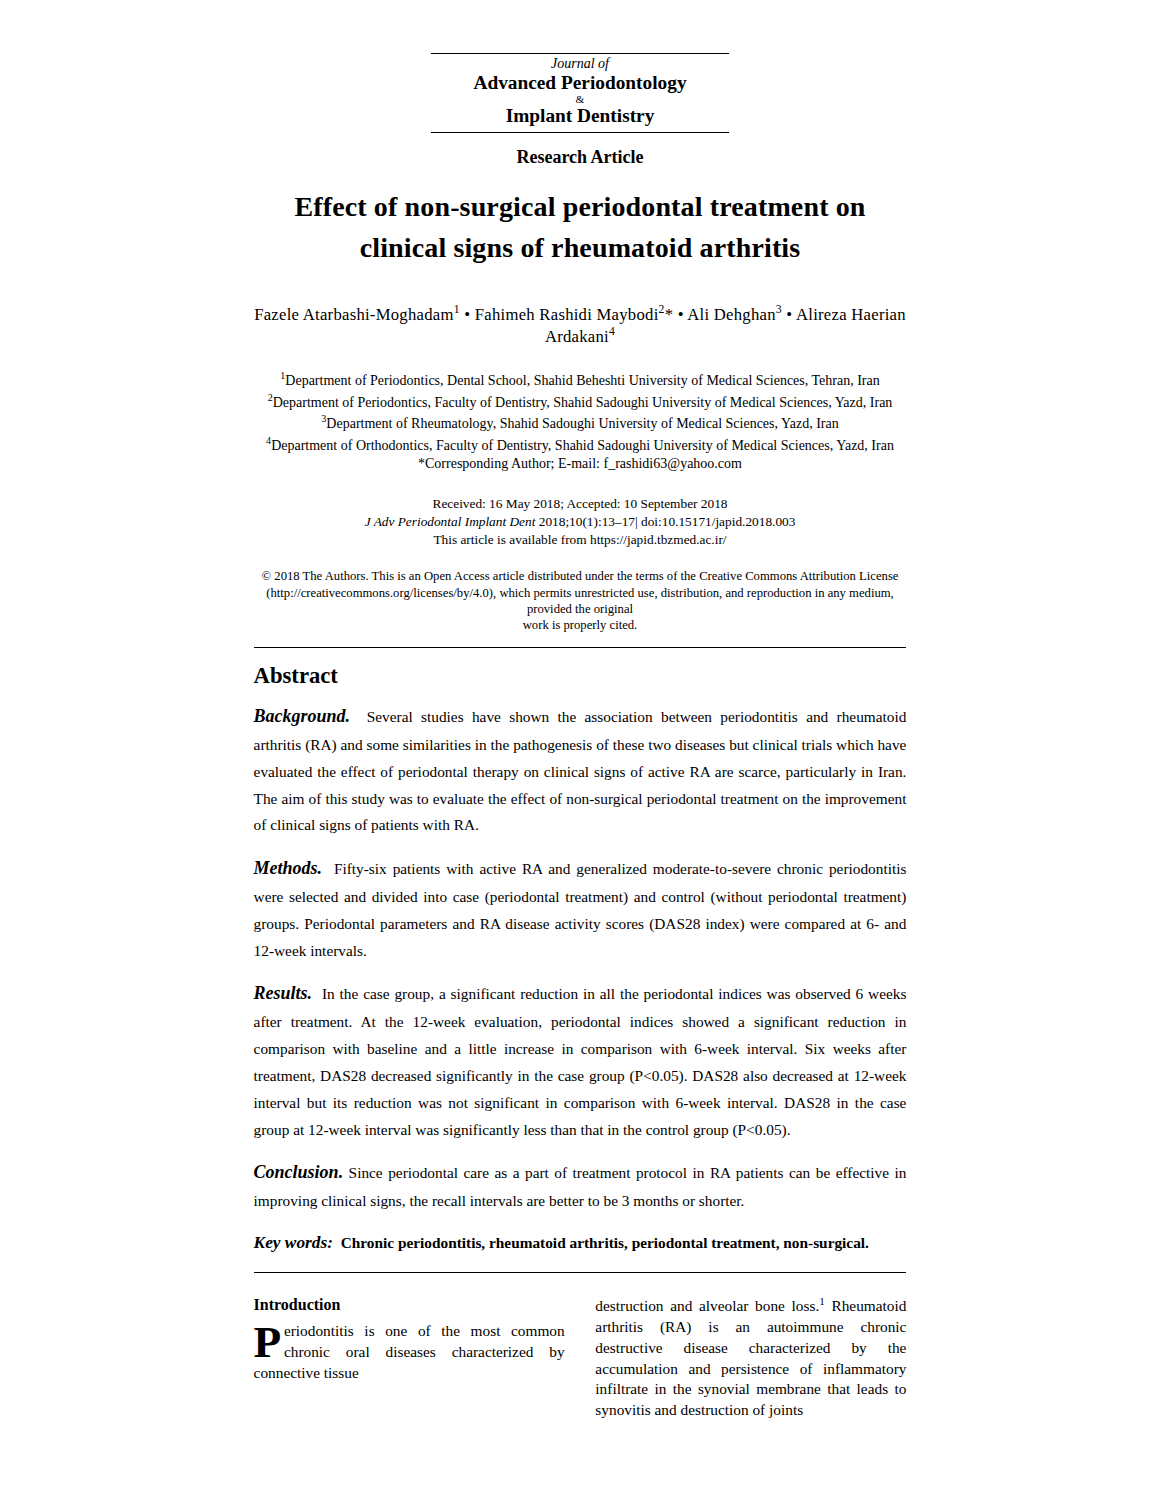Journal of
Advanced Periodontology
&
Implant Dentistry
Research Article
Effect of non-surgical periodontal treatment on clinical signs of rheumatoid arthritis
Fazele Atarbashi-Moghadam1 • Fahimeh Rashidi Maybodi2* • Ali Dehghan3 • Alireza Haerian Ardakani4
1Department of Periodontics, Dental School, Shahid Beheshti University of Medical Sciences, Tehran, Iran
2Department of Periodontics, Faculty of Dentistry, Shahid Sadoughi University of Medical Sciences, Yazd, Iran
3Department of Rheumatology, Shahid Sadoughi University of Medical Sciences, Yazd, Iran
4Department of Orthodontics, Faculty of Dentistry, Shahid Sadoughi University of Medical Sciences, Yazd, Iran
*Corresponding Author; E-mail: f_rashidi63@yahoo.com
Received: 16 May 2018; Accepted: 10 September 2018
J Adv Periodontal Implant Dent 2018;10(1):13–17| doi:10.15171/japid.2018.003
This article is available from https://japid.tbzmed.ac.ir/
© 2018 The Authors. This is an Open Access article distributed under the terms of the Creative Commons Attribution License
(http://creativecommons.org/licenses/by/4.0), which permits unrestricted use, distribution, and reproduction in any medium, provided the original
work is properly cited.
Abstract
Background. Several studies have shown the association between periodontitis and rheumatoid arthritis (RA) and some similarities in the pathogenesis of these two diseases but clinical trials which have evaluated the effect of periodontal therapy on clinical signs of active RA are scarce, particularly in Iran. The aim of this study was to evaluate the effect of non-surgical periodontal treatment on the improvement of clinical signs of patients with RA.
Methods. Fifty-six patients with active RA and generalized moderate-to-severe chronic periodontitis were selected and divided into case (periodontal treatment) and control (without periodontal treatment) groups. Periodontal parameters and RA disease activity scores (DAS28 index) were compared at 6- and 12-week intervals.
Results. In the case group, a significant reduction in all the periodontal indices was observed 6 weeks after treatment. At the 12-week evaluation, periodontal indices showed a significant reduction in comparison with baseline and a little increase in comparison with 6-week interval. Six weeks after treatment, DAS28 decreased significantly in the case group (P<0.05). DAS28 also decreased at 12-week interval but its reduction was not significant in comparison with 6-week interval. DAS28 in the case group at 12-week interval was significantly less than that in the control group (P<0.05).
Conclusion. Since periodontal care as a part of treatment protocol in RA patients can be effective in improving clinical signs, the recall intervals are better to be 3 months or shorter.
Key words: Chronic periodontitis, rheumatoid arthritis, periodontal treatment, non-surgical.
Introduction
Periodontitis is one of the most common chronic oral diseases characterized by connective tissue
destruction and alveolar bone loss.1 Rheumatoid arthritis (RA) is an autoimmune chronic destructive disease characterized by the accumulation and persistence of inflammatory infiltrate in the synovial membrane that leads to synovitis and destruction of joints